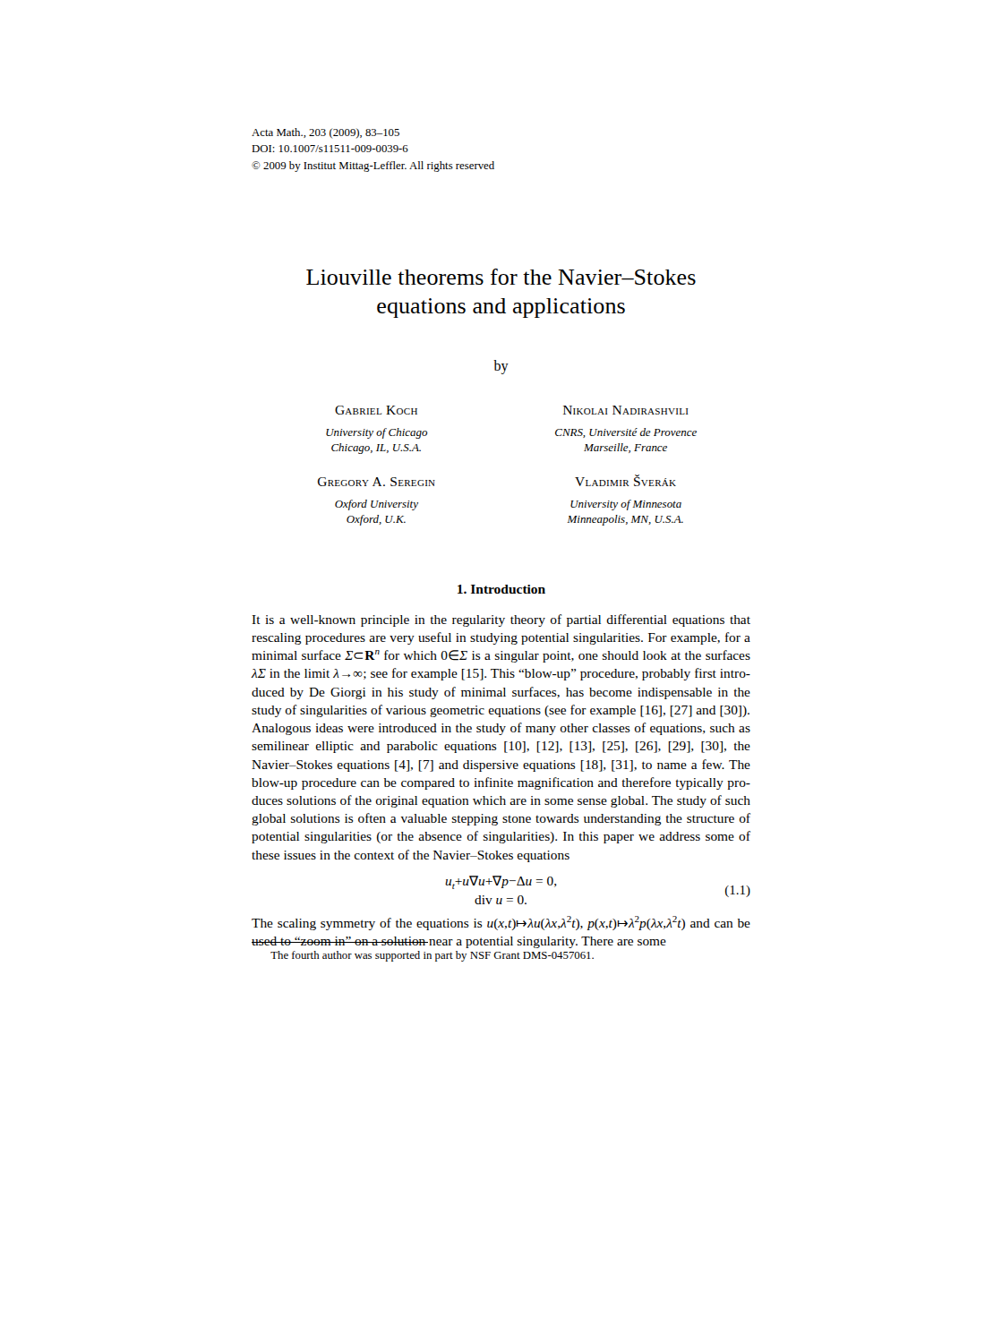Acta Math., 203 (2009), 83–105
DOI: 10.1007/s11511-009-0039-6
© 2009 by Institut Mittag-Leffler. All rights reserved
Liouville theorems for the Navier–Stokes
equations and applications
by
| Gabriel Koch University of Chicago Chicago, IL, U.S.A. | Nikolai Nadirashvili CNRS, Université de Provence Marseille, France |
| Gregory A. Seregin Oxford University Oxford, U.K. | Vladimir Šverák University of Minnesota Minneapolis, MN, U.S.A. |
1. Introduction
It is a well-known principle in the regularity theory of partial differential equations that rescaling procedures are very useful in studying potential singularities. For example, for a minimal surface Σ⊂Rn for which 0∈Σ is a singular point, one should look at the surfaces λΣ in the limit λ→∞; see for example [15]. This “blow-up” procedure, probably first introduced by De Giorgi in his study of minimal surfaces, has become indispensable in the study of singularities of various geometric equations (see for example [16], [27] and [30]). Analogous ideas were introduced in the study of many other classes of equations, such as semilinear elliptic and parabolic equations [10], [12], [13], [25], [26], [29], [30], the Navier–Stokes equations [4], [7] and dispersive equations [18], [31], to name a few. The blow-up procedure can be compared to infinite magnification and therefore typically produces solutions of the original equation which are in some sense global. The study of such global solutions is often a valuable stepping stone towards understanding the structure of potential singularities (or the absence of singularities). In this paper we address some of these issues in the context of the Navier–Stokes equations
ut+u∇u+∇p−Δu = 0, div u = 0. (1.1)
The scaling symmetry of the equations is u(x,t)↦λu(λx,λ2t), p(x,t)↦λ2p(λx,λ2t) and can be used to “zoom in” on a solution near a potential singularity. There are some
The fourth author was supported in part by NSF Grant DMS-0457061.